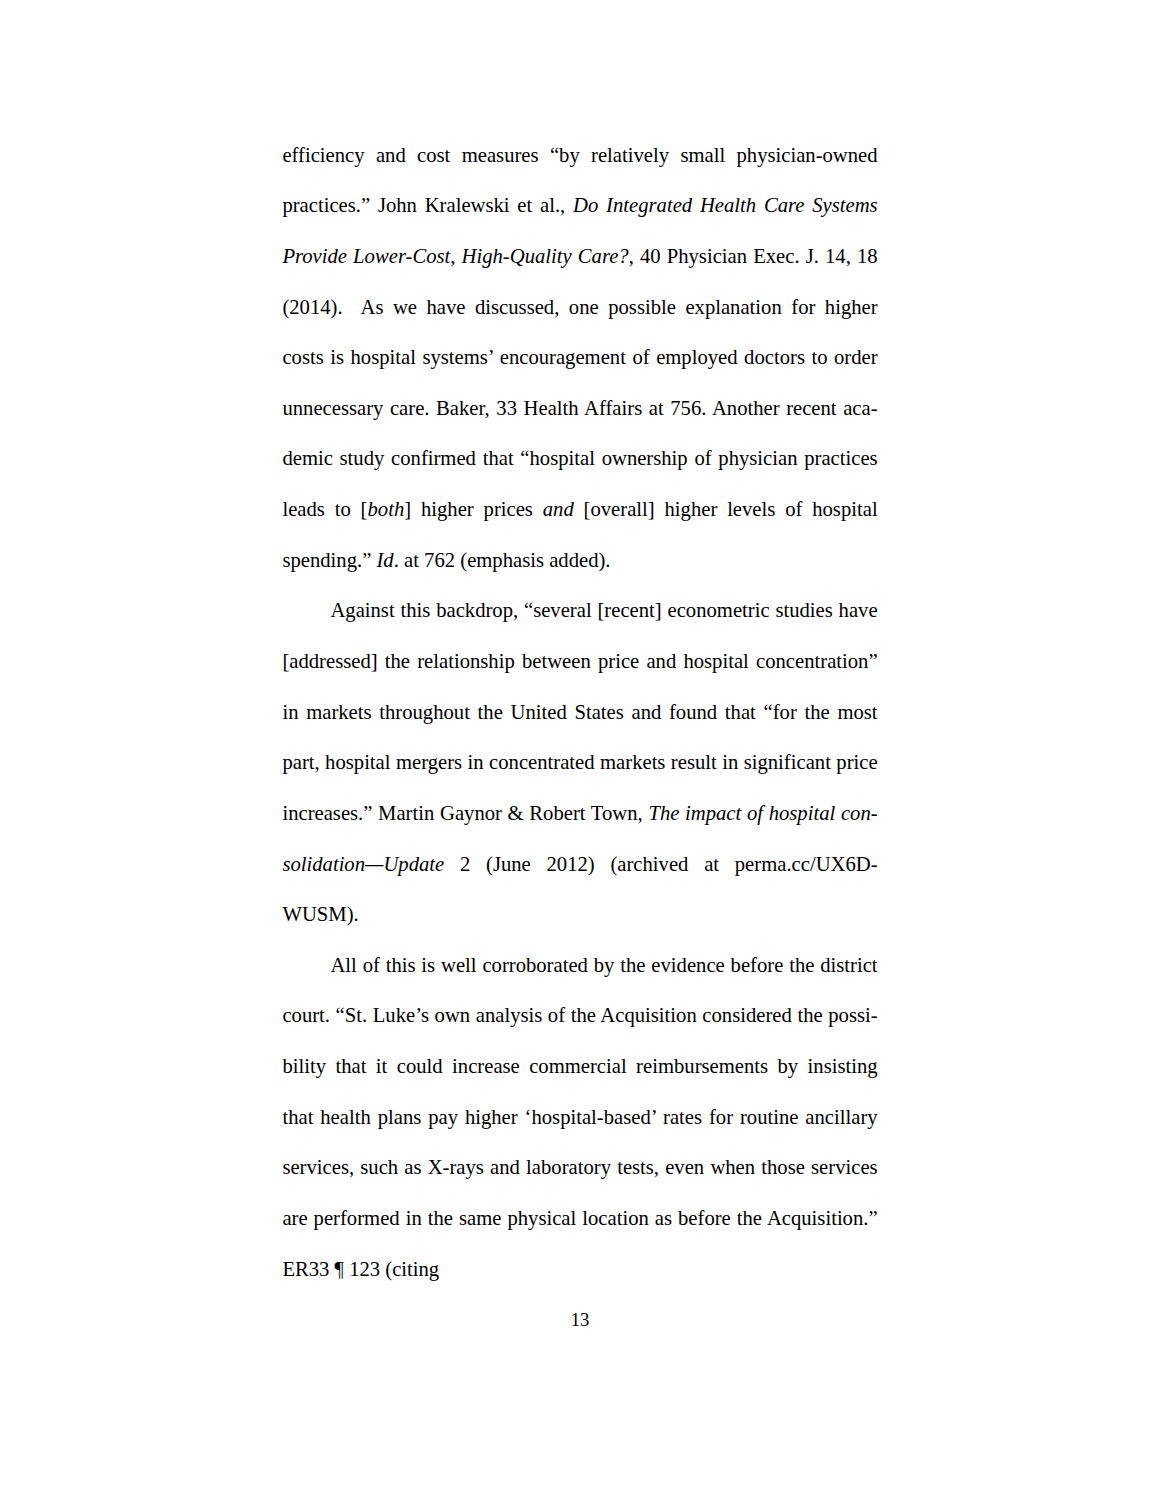efficiency and cost measures “by relatively small physician-owned practices.” John Kralewski et al., Do Integrated Health Care Systems Provide Lower-Cost, High-Quality Care?, 40 Physician Exec. J. 14, 18 (2014). As we have discussed, one possible explanation for higher costs is hospital systems’ encouragement of employed doctors to order unnecessary care. Baker, 33 Health Affairs at 756. Another recent academic study confirmed that “hospital ownership of physician practices leads to [both] higher prices and [overall] higher levels of hospital spending.” Id. at 762 (emphasis added).
Against this backdrop, “several [recent] econometric studies have [addressed] the relationship between price and hospital concentration” in markets throughout the United States and found that “for the most part, hospital mergers in concentrated markets result in significant price increases.” Martin Gaynor & Robert Town, The impact of hospital consolidation—Update 2 (June 2012) (archived at perma.cc/UX6D-WUSM).
All of this is well corroborated by the evidence before the district court. “St. Luke’s own analysis of the Acquisition considered the possibility that it could increase commercial reimbursements by insisting that health plans pay higher ‘hospital-based’ rates for routine ancillary services, such as X-rays and laboratory tests, even when those services are performed in the same physical location as before the Acquisition.” ER33 ¶ 123 (citing
13